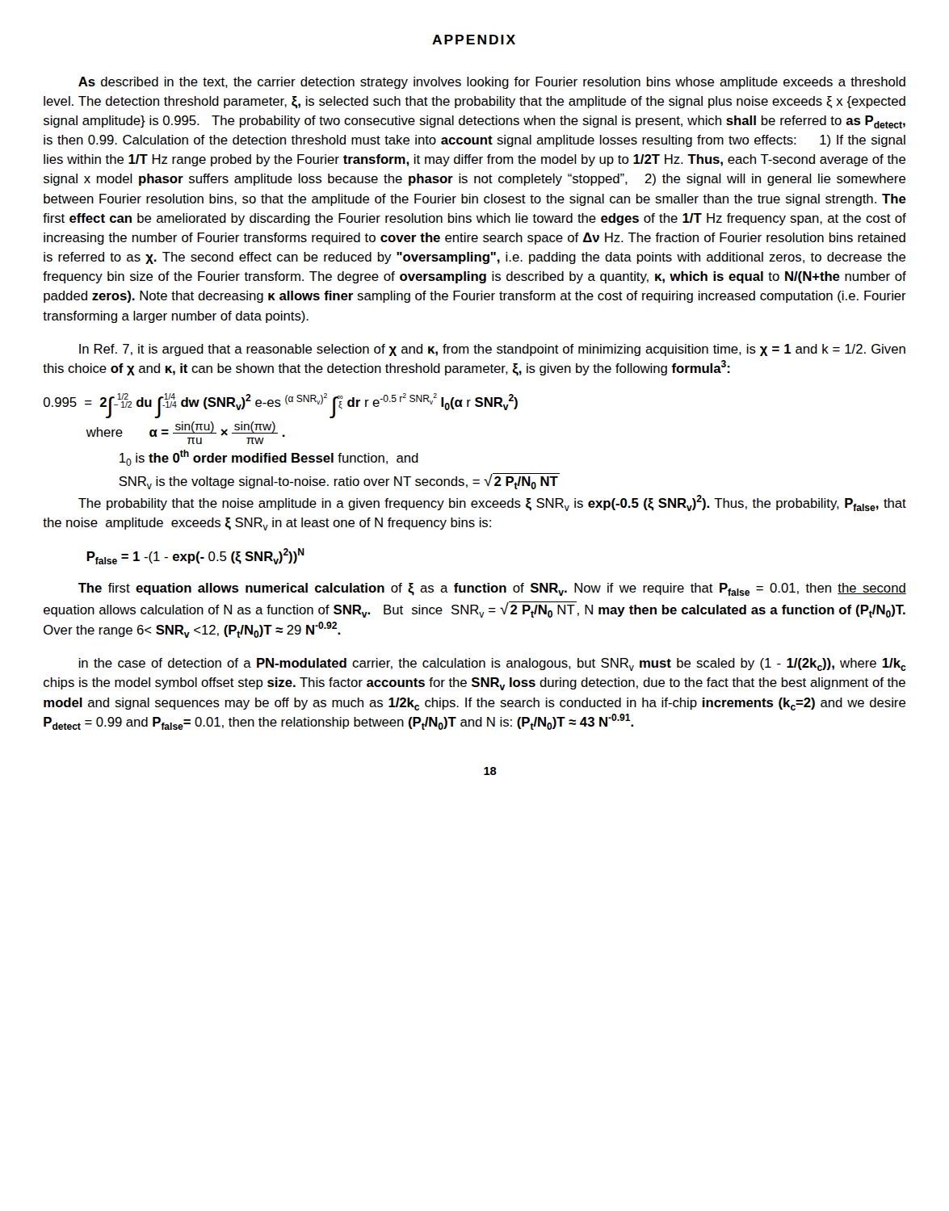APPENDIX
As described in the text, the carrier detection strategy involves looking for Fourier resolution bins whose amplitude exceeds a threshold level. The detection threshold parameter, ξ, is selected such that the probability that the amplitude of the signal plus noise exceeds ξ x {expected signal amplitude} is 0.995. The probability of two consecutive signal detections when the signal is present, which shall be referred to as Pdetect, is then 0.99. Calculation of the detection threshold must take into account signal amplitude losses resulting from two effects: 1) If the signal lies within the 1/T Hz range probed by the Fourier transform, it may differ from the model by up to 1/2T Hz. Thus, each T-second average of the signal x model phasor suffers amplitude loss because the phasor is not completely “stopped”, 2) the signal will in general lie somewhere between Fourier resolution bins, so that the amplitude of the Fourier bin closest to the signal can be smaller than the true signal strength. The first effect can be ameliorated by discarding the Fourier resolution bins which lie toward the edges of the 1/T Hz frequency span, at the cost of increasing the number of Fourier transforms required to cover the entire search space of Δν Hz. The fraction of Fourier resolution bins retained is referred to as χ. The second effect can be reduced by "oversampling", i.e. padding the data points with additional zeros, to decrease the frequency bin size of the Fourier transform. The degree of oversampling is described by a quantity, κ, which is equal to N/(N+the number of padded zeros). Note that decreasing κ allows finer sampling of the Fourier transform at the cost of requiring increased computation (i.e. Fourier transforming a larger number of data points).
In Ref. 7, it is argued that a reasonable selection of χ and κ, from the standpoint of minimizing acquisition time, is χ = 1 and k = 1/2. Given this choice of χ and κ, it can be shown that the detection threshold parameter, ξ, is given by the following formula3:
0.995 = 2∫1/2− 1/2 du ∫1/4-1/4 dw (SNRv)2 e-es (α SNRv)2 ∫∞ξ dr r e-0.5 r2 SNRv2 I0(α r SNRv2)
where α = sin(πu) πu × sin(πw) πw .
10 is the 0th order modified Bessel function, and
SNRv is the voltage signal-to-noise. ratio over NT seconds, = √2 Pt/N0 NT
The probability that the noise amplitude in a given frequency bin exceeds ξ SNRv is exp(-0.5 (ξ SNRv)2). Thus, the probability, Pfalse, that the noise amplitude exceeds ξ SNRv in at least one of N frequency bins is:
Pfalse = 1 -(1 - exp(- 0.5 (ξ SNRv)2))N
The first equation allows numerical calculation of ξ as a function of SNRv. Now if we require that Pfalse = 0.01, then the second equation allows calculation of N as a function of SNRv. But since SNRv = √2 Pt/N0 NT, N may then be calculated as a function of (Pt/N0)T. Over the range 6< SNRv <12, (Pt/N0)T ≈ 29 N-0.92.
in the case of detection of a PN-modulated carrier, the calculation is analogous, but SNRv must be scaled by (1 - 1/(2kc)), where 1/kc chips is the model symbol offset step size. This factor accounts for the SNRv loss during detection, due to the fact that the best alignment of the model and signal sequences may be off by as much as 1/2kc chips. If the search is conducted in ha if-chip increments (kc=2) and we desire Pdetect = 0.99 and Pfalse= 0.01, then the relationship between (Pt/N0)T and N is: (Pt/N0)T ≈ 43 N-0.91.
18